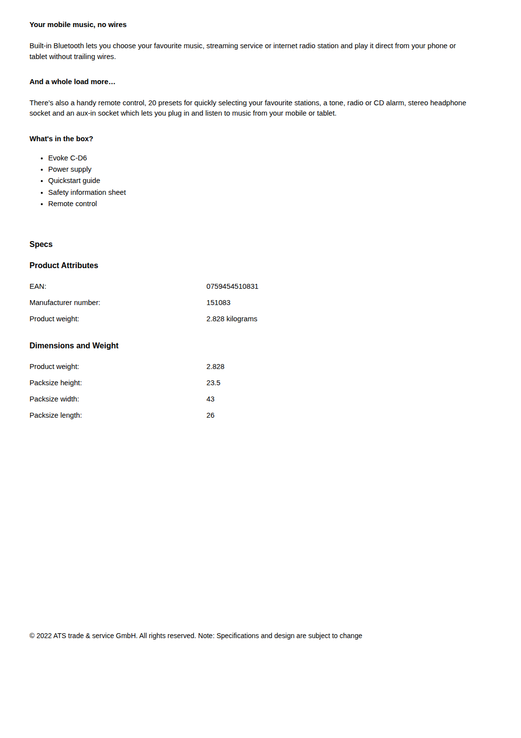Your mobile music, no wires
Built-in Bluetooth lets you choose your favourite music, streaming service or internet radio station and play it direct from your phone or tablet without trailing wires.
And a whole load more…
There’s also a handy remote control, 20 presets for quickly selecting your favourite stations, a tone, radio or CD alarm, stereo headphone socket and an aux-in socket which lets you plug in and listen to music from your mobile or tablet.
What's in the box?
Evoke C-D6
Power supply
Quickstart guide
Safety information sheet
Remote control
Specs
Product Attributes
| EAN: | 0759454510831 |
| Manufacturer number: | 151083 |
| Product weight: | 2.828 kilograms |
Dimensions and Weight
| Product weight: | 2.828 |
| Packsize height: | 23.5 |
| Packsize width: | 43 |
| Packsize length: | 26 |
© 2022 ATS trade & service GmbH. All rights reserved. Note: Specifications and design are subject to change